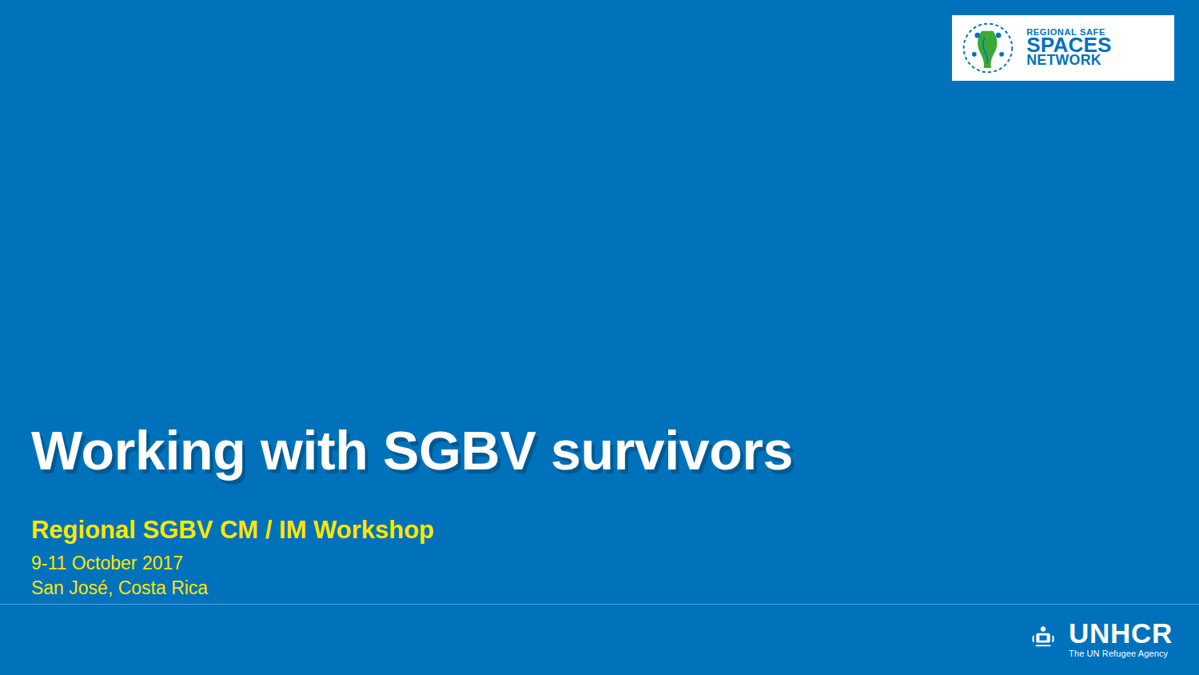REGIONAL SAFE
SPACES
NETWORK
Working with SGBV survivors
Regional SGBV CM / IM Workshop
9-11 October 2017
San José, Costa Rica
UNHCR
The UN Refugee Agency